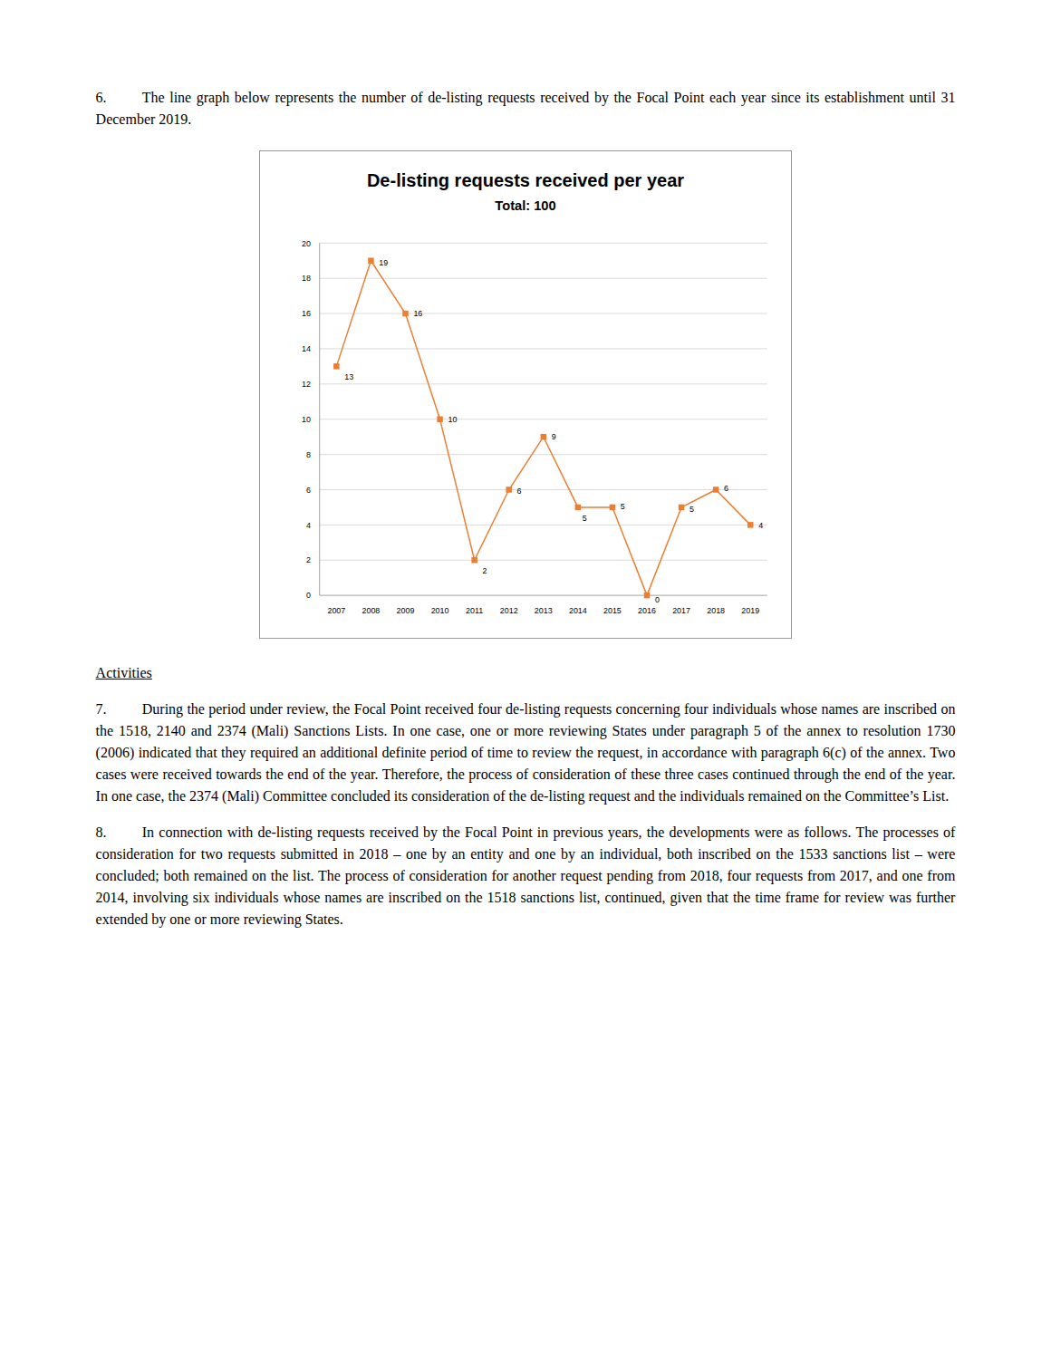6. The line graph below represents the number of de-listing requests received by the Focal Point each year since its establishment until 31 December 2019.
De-listing requests received per year
Total: 100
20 18 16 14 12 10 8 6 4 2 0 2007 2008 2009 2010 2011 2012 2013 2014 2015 2016 2017 2018 2019 13 19 16 10 2 6 9 5 5 0 5 6 4
Activities
7. During the period under review, the Focal Point received four de-listing requests concerning four individuals whose names are inscribed on the 1518, 2140 and 2374 (Mali) Sanctions Lists. In one case, one or more reviewing States under paragraph 5 of the annex to resolution 1730 (2006) indicated that they required an additional definite period of time to review the request, in accordance with paragraph 6(c) of the annex. Two cases were received towards the end of the year. Therefore, the process of consideration of these three cases continued through the end of the year. In one case, the 2374 (Mali) Committee concluded its consideration of the de-listing request and the individuals remained on the Committee’s List.
8. In connection with de-listing requests received by the Focal Point in previous years, the developments were as follows. The processes of consideration for two requests submitted in 2018 – one by an entity and one by an individual, both inscribed on the 1533 sanctions list – were concluded; both remained on the list. The process of consideration for another request pending from 2018, four requests from 2017, and one from 2014, involving six individuals whose names are inscribed on the 1518 sanctions list, continued, given that the time frame for review was further extended by one or more reviewing States.